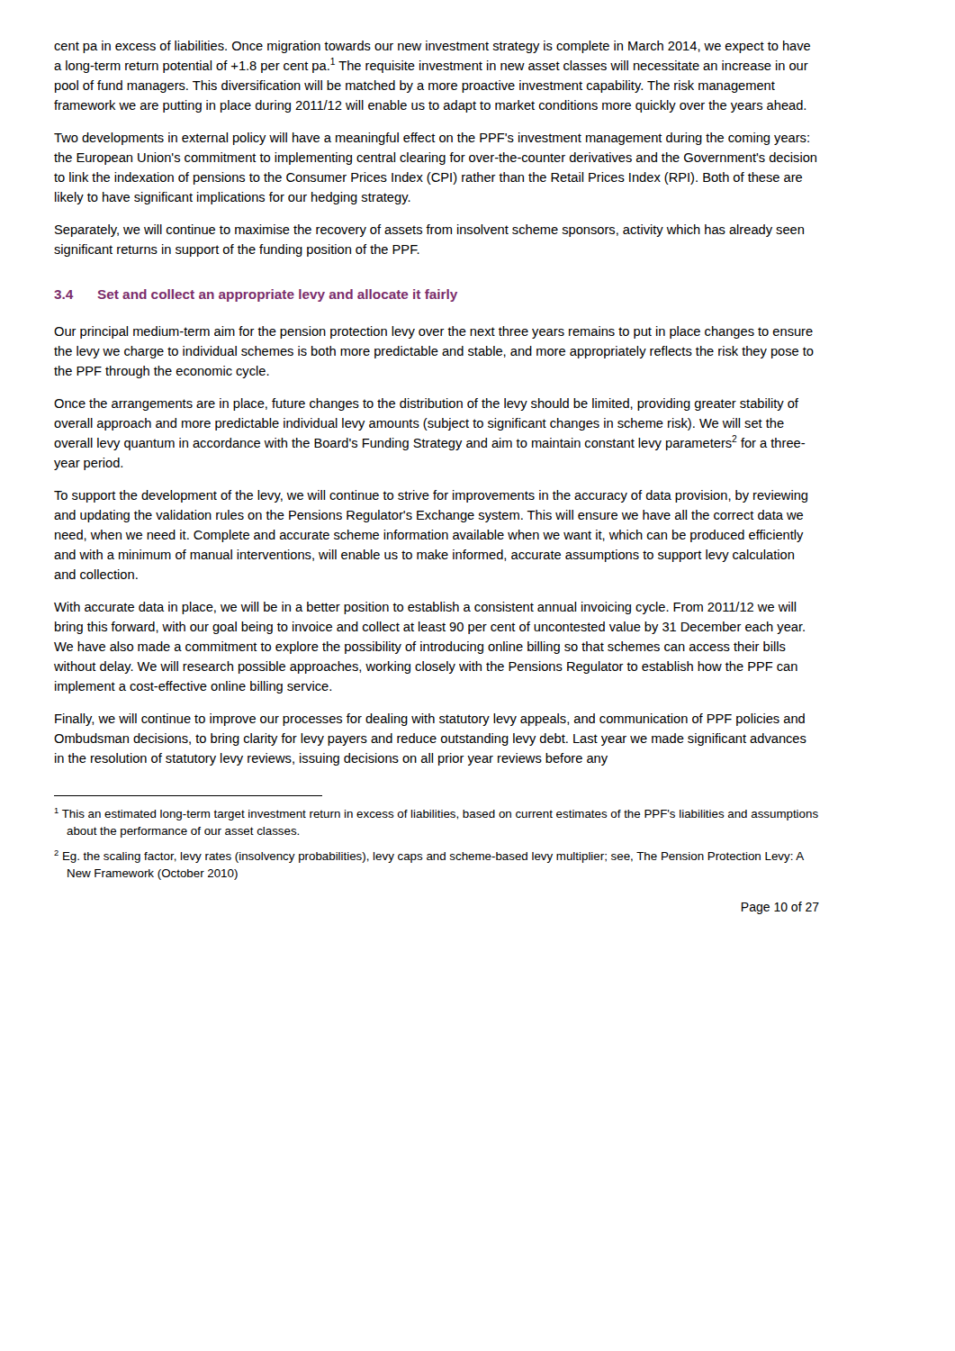cent pa in excess of liabilities. Once migration towards our new investment strategy is complete in March 2014, we expect to have a long-term return potential of +1.8 per cent pa.1 The requisite investment in new asset classes will necessitate an increase in our pool of fund managers. This diversification will be matched by a more proactive investment capability. The risk management framework we are putting in place during 2011/12 will enable us to adapt to market conditions more quickly over the years ahead.
Two developments in external policy will have a meaningful effect on the PPF's investment management during the coming years: the European Union's commitment to implementing central clearing for over-the-counter derivatives and the Government's decision to link the indexation of pensions to the Consumer Prices Index (CPI) rather than the Retail Prices Index (RPI). Both of these are likely to have significant implications for our hedging strategy.
Separately, we will continue to maximise the recovery of assets from insolvent scheme sponsors, activity which has already seen significant returns in support of the funding position of the PPF.
3.4 Set and collect an appropriate levy and allocate it fairly
Our principal medium-term aim for the pension protection levy over the next three years remains to put in place changes to ensure the levy we charge to individual schemes is both more predictable and stable, and more appropriately reflects the risk they pose to the PPF through the economic cycle.
Once the arrangements are in place, future changes to the distribution of the levy should be limited, providing greater stability of overall approach and more predictable individual levy amounts (subject to significant changes in scheme risk). We will set the overall levy quantum in accordance with the Board's Funding Strategy and aim to maintain constant levy parameters2 for a three-year period.
To support the development of the levy, we will continue to strive for improvements in the accuracy of data provision, by reviewing and updating the validation rules on the Pensions Regulator's Exchange system. This will ensure we have all the correct data we need, when we need it. Complete and accurate scheme information available when we want it, which can be produced efficiently and with a minimum of manual interventions, will enable us to make informed, accurate assumptions to support levy calculation and collection.
With accurate data in place, we will be in a better position to establish a consistent annual invoicing cycle. From 2011/12 we will bring this forward, with our goal being to invoice and collect at least 90 per cent of uncontested value by 31 December each year. We have also made a commitment to explore the possibility of introducing online billing so that schemes can access their bills without delay. We will research possible approaches, working closely with the Pensions Regulator to establish how the PPF can implement a cost-effective online billing service.
Finally, we will continue to improve our processes for dealing with statutory levy appeals, and communication of PPF policies and Ombudsman decisions, to bring clarity for levy payers and reduce outstanding levy debt. Last year we made significant advances in the resolution of statutory levy reviews, issuing decisions on all prior year reviews before any
1 This an estimated long-term target investment return in excess of liabilities, based on current estimates of the PPF's liabilities and assumptions about the performance of our asset classes.
2 Eg. the scaling factor, levy rates (insolvency probabilities), levy caps and scheme-based levy multiplier; see, The Pension Protection Levy: A New Framework (October 2010)
Page 10 of 27